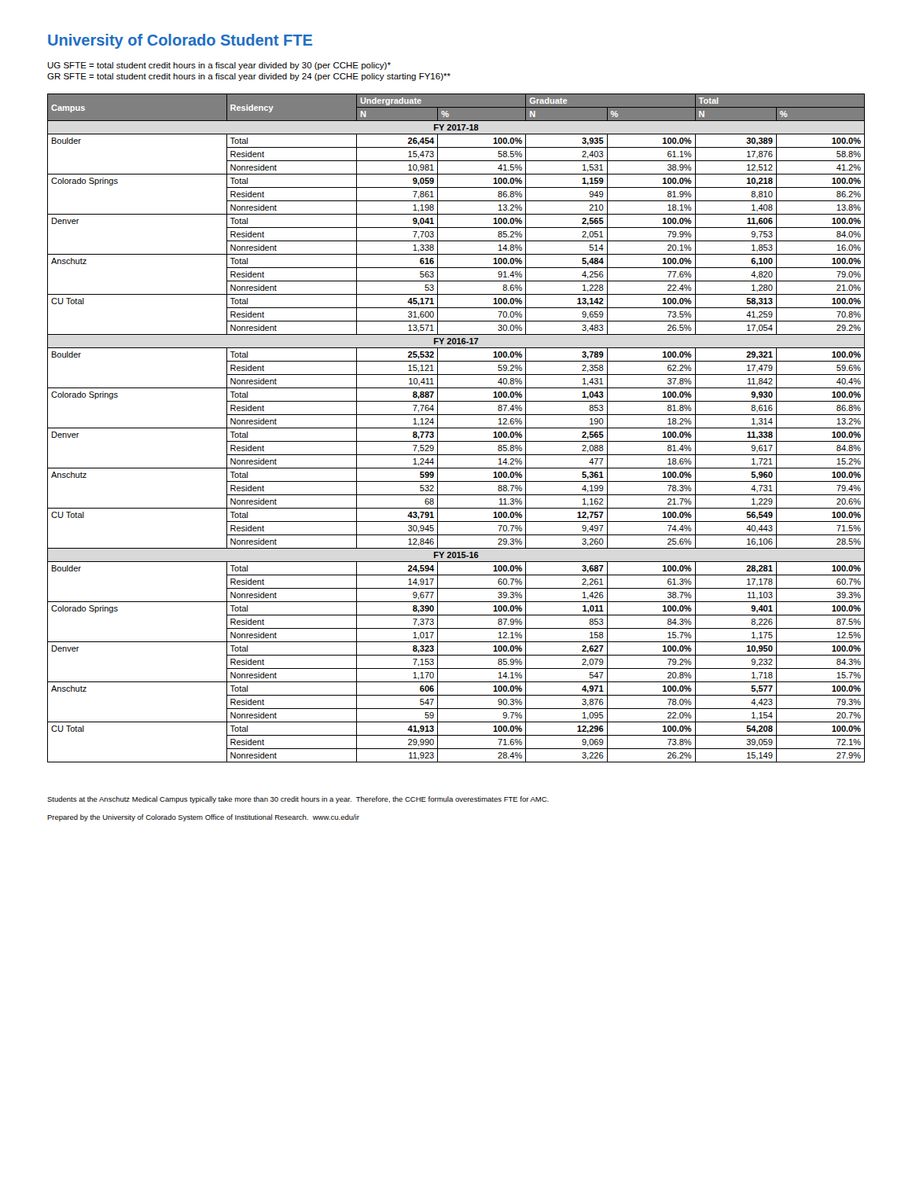University of Colorado Student FTE
UG SFTE = total student credit hours in a fiscal year divided by 30 (per CCHE policy)*
GR SFTE = total student credit hours in a fiscal year divided by 24 (per CCHE policy starting FY16)**
| Campus | Residency | Undergraduate | Graduate | Total |
| --- | --- | --- | --- | --- |
| N | % | N | % | N | % |
| FY 2017-18 |
| Boulder | Total | 26,454 | 100.0% | 3,935 | 100.0% | 30,389 | 100.0% |
| Resident | 15,473 | 58.5% | 2,403 | 61.1% | 17,876 | 58.8% |
| Nonresident | 10,981 | 41.5% | 1,531 | 38.9% | 12,512 | 41.2% |
| Colorado Springs | Total | 9,059 | 100.0% | 1,159 | 100.0% | 10,218 | 100.0% |
| Resident | 7,861 | 86.8% | 949 | 81.9% | 8,810 | 86.2% |
| Nonresident | 1,198 | 13.2% | 210 | 18.1% | 1,408 | 13.8% |
| Denver | Total | 9,041 | 100.0% | 2,565 | 100.0% | 11,606 | 100.0% |
| Resident | 7,703 | 85.2% | 2,051 | 79.9% | 9,753 | 84.0% |
| Nonresident | 1,338 | 14.8% | 514 | 20.1% | 1,853 | 16.0% |
| Anschutz | Total | 616 | 100.0% | 5,484 | 100.0% | 6,100 | 100.0% |
| Resident | 563 | 91.4% | 4,256 | 77.6% | 4,820 | 79.0% |
| Nonresident | 53 | 8.6% | 1,228 | 22.4% | 1,280 | 21.0% |
| CU Total | Total | 45,171 | 100.0% | 13,142 | 100.0% | 58,313 | 100.0% |
| Resident | 31,600 | 70.0% | 9,659 | 73.5% | 41,259 | 70.8% |
| Nonresident | 13,571 | 30.0% | 3,483 | 26.5% | 17,054 | 29.2% |
| FY 2016-17 |
| Boulder | Total | 25,532 | 100.0% | 3,789 | 100.0% | 29,321 | 100.0% |
| Resident | 15,121 | 59.2% | 2,358 | 62.2% | 17,479 | 59.6% |
| Nonresident | 10,411 | 40.8% | 1,431 | 37.8% | 11,842 | 40.4% |
| Colorado Springs | Total | 8,887 | 100.0% | 1,043 | 100.0% | 9,930 | 100.0% |
| Resident | 7,764 | 87.4% | 853 | 81.8% | 8,616 | 86.8% |
| Nonresident | 1,124 | 12.6% | 190 | 18.2% | 1,314 | 13.2% |
| Denver | Total | 8,773 | 100.0% | 2,565 | 100.0% | 11,338 | 100.0% |
| Resident | 7,529 | 85.8% | 2,088 | 81.4% | 9,617 | 84.8% |
| Nonresident | 1,244 | 14.2% | 477 | 18.6% | 1,721 | 15.2% |
| Anschutz | Total | 599 | 100.0% | 5,361 | 100.0% | 5,960 | 100.0% |
| Resident | 532 | 88.7% | 4,199 | 78.3% | 4,731 | 79.4% |
| Nonresident | 68 | 11.3% | 1,162 | 21.7% | 1,229 | 20.6% |
| CU Total | Total | 43,791 | 100.0% | 12,757 | 100.0% | 56,549 | 100.0% |
| Resident | 30,945 | 70.7% | 9,497 | 74.4% | 40,443 | 71.5% |
| Nonresident | 12,846 | 29.3% | 3,260 | 25.6% | 16,106 | 28.5% |
| FY 2015-16 |
| Boulder | Total | 24,594 | 100.0% | 3,687 | 100.0% | 28,281 | 100.0% |
| Resident | 14,917 | 60.7% | 2,261 | 61.3% | 17,178 | 60.7% |
| Nonresident | 9,677 | 39.3% | 1,426 | 38.7% | 11,103 | 39.3% |
| Colorado Springs | Total | 8,390 | 100.0% | 1,011 | 100.0% | 9,401 | 100.0% |
| Resident | 7,373 | 87.9% | 853 | 84.3% | 8,226 | 87.5% |
| Nonresident | 1,017 | 12.1% | 158 | 15.7% | 1,175 | 12.5% |
| Denver | Total | 8,323 | 100.0% | 2,627 | 100.0% | 10,950 | 100.0% |
| Resident | 7,153 | 85.9% | 2,079 | 79.2% | 9,232 | 84.3% |
| Nonresident | 1,170 | 14.1% | 547 | 20.8% | 1,718 | 15.7% |
| Anschutz | Total | 606 | 100.0% | 4,971 | 100.0% | 5,577 | 100.0% |
| Resident | 547 | 90.3% | 3,876 | 78.0% | 4,423 | 79.3% |
| Nonresident | 59 | 9.7% | 1,095 | 22.0% | 1,154 | 20.7% |
| CU Total | Total | 41,913 | 100.0% | 12,296 | 100.0% | 54,208 | 100.0% |
| Resident | 29,990 | 71.6% | 9,069 | 73.8% | 39,059 | 72.1% |
| Nonresident | 11,923 | 28.4% | 3,226 | 26.2% | 15,149 | 27.9% |
Students at the Anschutz Medical Campus typically take more than 30 credit hours in a year. Therefore, the CCHE formula overestimates FTE for AMC.
Prepared by the University of Colorado System Office of Institutional Research. www.cu.edu/ir